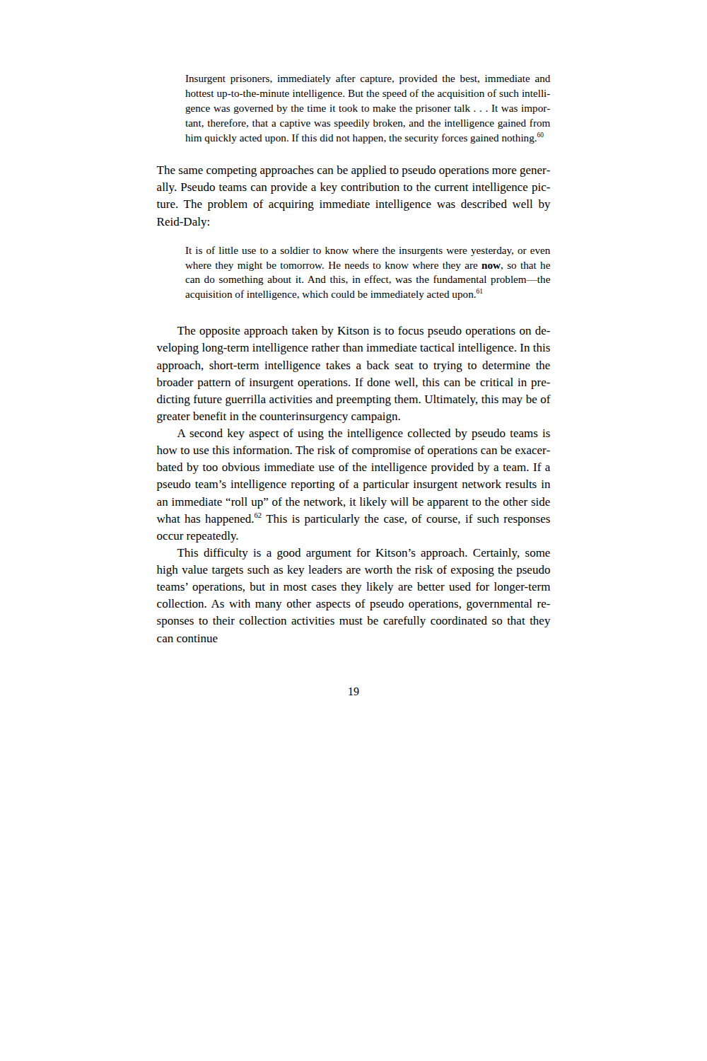Insurgent prisoners, immediately after capture, provided the best, immediate and hottest up-to-the-minute intelligence. But the speed of the acquisition of such intelligence was governed by the time it took to make the prisoner talk . . . It was important, therefore, that a captive was speedily broken, and the intelligence gained from him quickly acted upon. If this did not happen, the security forces gained nothing.60
The same competing approaches can be applied to pseudo operations more generally. Pseudo teams can provide a key contribution to the current intelligence picture. The problem of acquiring immediate intelligence was described well by Reid-Daly:
It is of little use to a soldier to know where the insurgents were yesterday, or even where they might be tomorrow. He needs to know where they are now, so that he can do something about it. And this, in effect, was the fundamental problem—the acquisition of intelligence, which could be immediately acted upon.61
The opposite approach taken by Kitson is to focus pseudo operations on developing long-term intelligence rather than immediate tactical intelligence. In this approach, short-term intelligence takes a back seat to trying to determine the broader pattern of insurgent operations. If done well, this can be critical in predicting future guerrilla activities and preempting them. Ultimately, this may be of greater benefit in the counterinsurgency campaign.
A second key aspect of using the intelligence collected by pseudo teams is how to use this information. The risk of compromise of operations can be exacerbated by too obvious immediate use of the intelligence provided by a team. If a pseudo team’s intelligence reporting of a particular insurgent network results in an immediate “roll up” of the network, it likely will be apparent to the other side what has happened.62 This is particularly the case, of course, if such responses occur repeatedly.
This difficulty is a good argument for Kitson’s approach. Certainly, some high value targets such as key leaders are worth the risk of exposing the pseudo teams’ operations, but in most cases they likely are better used for longer-term collection. As with many other aspects of pseudo operations, governmental responses to their collection activities must be carefully coordinated so that they can continue
19